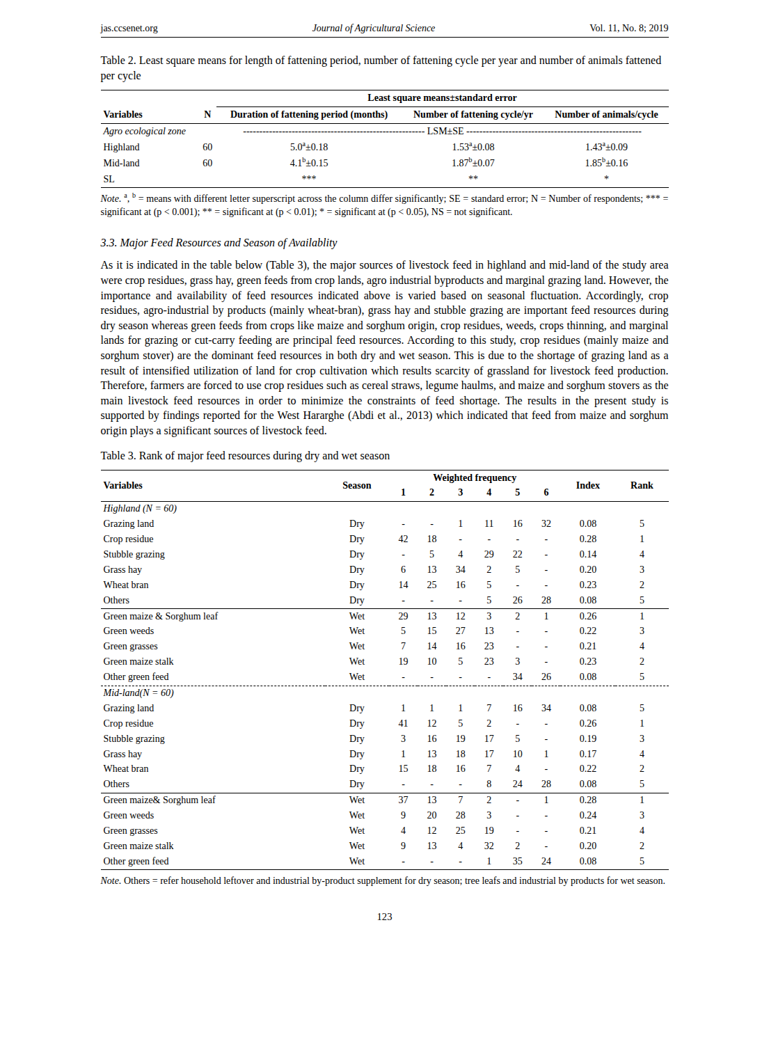jas.ccsenet.org Journal of Agricultural Science Vol. 11, No. 8; 2019
Table 2. Least square means for length of fattening period, number of fattening cycle per year and number of animals fattened per cycle
| Variables | N | Least square means±standard error |
| --- | --- | --- |
| Duration of fattening period (months) | Number of fattening cycle/yr | Number of animals/cycle |
| Agro ecological zone | | -------------------------------------------------------- LSM±SE ------------------------------------------------------ |
| Highland | 60 | 5.0 a ±0.18 | 1.53 a ±0.08 | 1.43 a ±0.09 |
| Mid-land | 60 | 4.1 b ±0.15 | 1.87 b ±0.07 | 1.85 b ±0.16 |
| SL | | *** | ** | * |
Note. a, b = means with different letter superscript across the column differ significantly; SE = standard error; N = Number of respondents; *** = significant at (p < 0.001); ** = significant at (p < 0.01); * = significant at (p < 0.05), NS = not significant.
3.3. Major Feed Resources and Season of Availablity
As it is indicated in the table below (Table 3), the major sources of livestock feed in highland and mid-land of the study area were crop residues, grass hay, green feeds from crop lands, agro industrial byproducts and marginal grazing land. However, the importance and availability of feed resources indicated above is varied based on seasonal fluctuation. Accordingly, crop residues, agro-industrial by products (mainly wheat-bran), grass hay and stubble grazing are important feed resources during dry season whereas green feeds from crops like maize and sorghum origin, crop residues, weeds, crops thinning, and marginal lands for grazing or cut-carry feeding are principal feed resources. According to this study, crop residues (mainly maize and sorghum stover) are the dominant feed resources in both dry and wet season. This is due to the shortage of grazing land as a result of intensified utilization of land for crop cultivation which results scarcity of grassland for livestock feed production. Therefore, farmers are forced to use crop residues such as cereal straws, legume haulms, and maize and sorghum stovers as the main livestock feed resources in order to minimize the constraints of feed shortage. The results in the present study is supported by findings reported for the West Hararghe (Abdi et al., 2013) which indicated that feed from maize and sorghum origin plays a significant sources of livestock feed.
Table 3. Rank of major feed resources during dry and wet season
| Variables | Season | Weighted frequency | Index | Rank |
| --- | --- | --- | --- | --- |
| 1 | 2 | 3 | 4 | 5 | 6 |
| Highland (N = 60) |
| Grazing land | Dry | - | - | 1 | 11 | 16 | 32 | 0.08 | 5 |
| Crop residue | Dry | 42 | 18 | - | - | - | - | 0.28 | 1 |
| Stubble grazing | Dry | - | 5 | 4 | 29 | 22 | - | 0.14 | 4 |
| Grass hay | Dry | 6 | 13 | 34 | 2 | 5 | - | 0.20 | 3 |
| Wheat bran | Dry | 14 | 25 | 16 | 5 | - | - | 0.23 | 2 |
| Others | Dry | - | - | - | 5 | 26 | 28 | 0.08 | 5 |
| Green maize & Sorghum leaf | Wet | 29 | 13 | 12 | 3 | 2 | 1 | 0.26 | 1 |
| Green weeds | Wet | 5 | 15 | 27 | 13 | - | - | 0.22 | 3 |
| Green grasses | Wet | 7 | 14 | 16 | 23 | - | - | 0.21 | 4 |
| Green maize stalk | Wet | 19 | 10 | 5 | 23 | 3 | - | 0.23 | 2 |
| Other green feed | Wet | - | - | - | - | 34 | 26 | 0.08 | 5 |
| Mid-land(N = 60) |
| Grazing land | Dry | 1 | 1 | 1 | 7 | 16 | 34 | 0.08 | 5 |
| Crop residue | Dry | 41 | 12 | 5 | 2 | - | - | 0.26 | 1 |
| Stubble grazing | Dry | 3 | 16 | 19 | 17 | 5 | - | 0.19 | 3 |
| Grass hay | Dry | 1 | 13 | 18 | 17 | 10 | 1 | 0.17 | 4 |
| Wheat bran | Dry | 15 | 18 | 16 | 7 | 4 | - | 0.22 | 2 |
| Others | Dry | - | - | - | 8 | 24 | 28 | 0.08 | 5 |
| Green maize& Sorghum leaf | Wet | 37 | 13 | 7 | 2 | - | 1 | 0.28 | 1 |
| Green weeds | Wet | 9 | 20 | 28 | 3 | - | - | 0.24 | 3 |
| Green grasses | Wet | 4 | 12 | 25 | 19 | - | - | 0.21 | 4 |
| Green maize stalk | Wet | 9 | 13 | 4 | 32 | 2 | - | 0.20 | 2 |
| Other green feed | Wet | - | - | - | 1 | 35 | 24 | 0.08 | 5 |
Note. Others = refer household leftover and industrial by-product supplement for dry season; tree leafs and industrial by products for wet season.
123